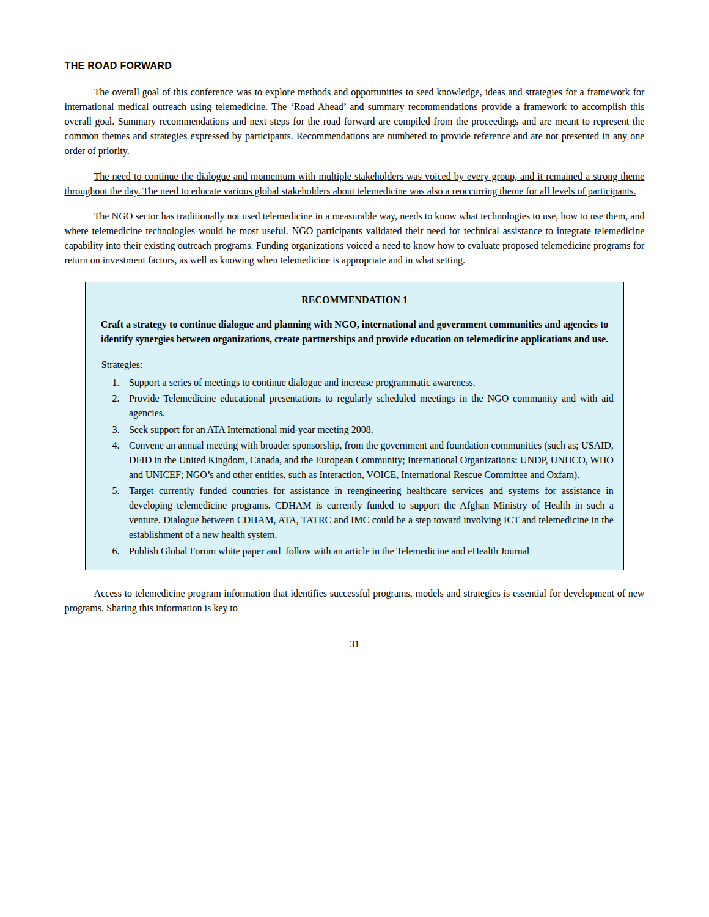THE ROAD FORWARD
The overall goal of this conference was to explore methods and opportunities to seed knowledge, ideas and strategies for a framework for international medical outreach using telemedicine. The ‘Road Ahead’ and summary recommendations provide a framework to accomplish this overall goal. Summary recommendations and next steps for the road forward are compiled from the proceedings and are meant to represent the common themes and strategies expressed by participants. Recommendations are numbered to provide reference and are not presented in any one order of priority.
The need to continue the dialogue and momentum with multiple stakeholders was voiced by every group, and it remained a strong theme throughout the day. The need to educate various global stakeholders about telemedicine was also a reoccurring theme for all levels of participants.
The NGO sector has traditionally not used telemedicine in a measurable way, needs to know what technologies to use, how to use them, and where telemedicine technologies would be most useful. NGO participants validated their need for technical assistance to integrate telemedicine capability into their existing outreach programs. Funding organizations voiced a need to know how to evaluate proposed telemedicine programs for return on investment factors, as well as knowing when telemedicine is appropriate and in what setting.
RECOMMENDATION 1
Craft a strategy to continue dialogue and planning with NGO, international and government communities and agencies to identify synergies between organizations, create partnerships and provide education on telemedicine applications and use.
Strategies:
Support a series of meetings to continue dialogue and increase programmatic awareness.
Provide Telemedicine educational presentations to regularly scheduled meetings in the NGO community and with aid agencies.
Seek support for an ATA International mid-year meeting 2008.
Convene an annual meeting with broader sponsorship, from the government and foundation communities (such as; USAID, DFID in the United Kingdom, Canada, and the European Community; International Organizations: UNDP, UNHCO, WHO and UNICEF; NGO’s and other entities, such as Interaction, VOICE, International Rescue Committee and Oxfam).
Target currently funded countries for assistance in reengineering healthcare services and systems for assistance in developing telemedicine programs. CDHAM is currently funded to support the Afghan Ministry of Health in such a venture. Dialogue between CDHAM, ATA, TATRC and IMC could be a step toward involving ICT and telemedicine in the establishment of a new health system.
Publish Global Forum white paper and follow with an article in the Telemedicine and eHealth Journal
Access to telemedicine program information that identifies successful programs, models and strategies is essential for development of new programs. Sharing this information is key to
31